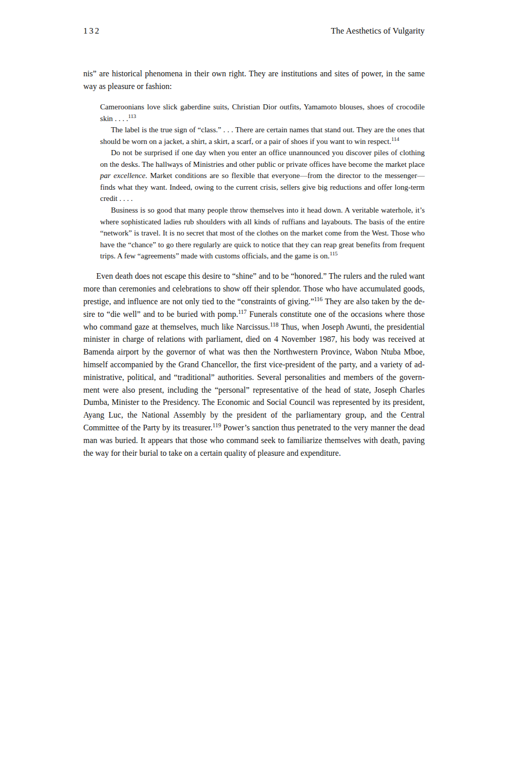132 The Aesthetics of Vulgarity
nis” are historical phenomena in their own right. They are institutions and sites of power, in the same way as pleasure or fashion:
Cameroonians love slick gaberdine suits, Christian Dior outfits, Yamamoto blouses, shoes of crocodile skin . . . .113
The label is the true sign of “class.” . . . There are certain names that stand out. They are the ones that should be worn on a jacket, a shirt, a skirt, a scarf, or a pair of shoes if you want to win respect.114
Do not be surprised if one day when you enter an office unannounced you discover piles of clothing on the desks. The hallways of Ministries and other public or private offices have become the market place par excellence. Market conditions are so flexible that everyone—from the director to the messenger—finds what they want. Indeed, owing to the current crisis, sellers give big reductions and offer long-term credit . . . .
Business is so good that many people throw themselves into it head down. A veritable waterhole, it’s where sophisticated ladies rub shoulders with all kinds of ruffians and layabouts. The basis of the entire “network” is travel. It is no secret that most of the clothes on the market come from the West. Those who have the “chance” to go there regularly are quick to notice that they can reap great benefits from frequent trips. A few “agreements” made with customs officials, and the game is on.115
Even death does not escape this desire to “shine” and to be “honored.” The rulers and the ruled want more than ceremonies and celebrations to show off their splendor. Those who have accumulated goods, prestige, and influence are not only tied to the “constraints of giving.”116 They are also taken by the desire to “die well” and to be buried with pomp.117 Funerals constitute one of the occasions where those who command gaze at themselves, much like Narcissus.118 Thus, when Joseph Awunti, the presidential minister in charge of relations with parliament, died on 4 November 1987, his body was received at Bamenda airport by the governor of what was then the Northwestern Province, Wabon Ntuba Mboe, himself accompanied by the Grand Chancellor, the first vice-president of the party, and a variety of administrative, political, and “traditional” authorities. Several personalities and members of the government were also present, including the “personal” representative of the head of state, Joseph Charles Dumba, Minister to the Presidency. The Economic and Social Council was represented by its president, Ayang Luc, the National Assembly by the president of the parliamentary group, and the Central Committee of the Party by its treasurer.119 Power’s sanction thus penetrated to the very manner the dead man was buried. It appears that those who command seek to familiarize themselves with death, paving the way for their burial to take on a certain quality of pleasure and expenditure.